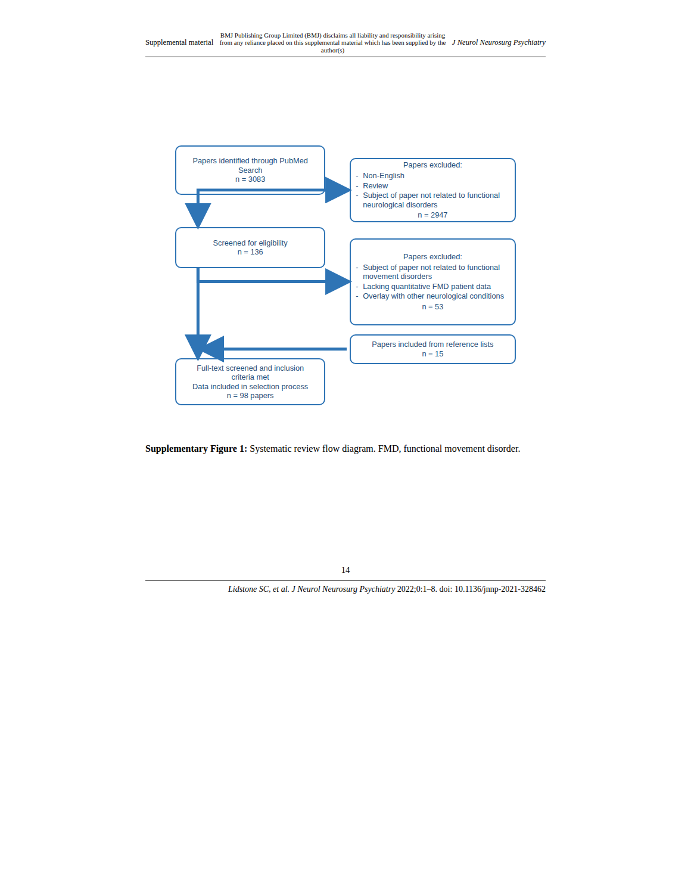Supplemental material
BMJ Publishing Group Limited (BMJ) disclaims all liability and responsibility arising from any reliance placed on this supplemental material which has been supplied by the author(s)
J Neurol Neurosurg Psychiatry
Papers identified through PubMed
Search
n = 3083
Papers excluded:
Non-English
Review
Subject of paper not related to functional neurological disorders
n = 2947
Screened for eligibility
n = 136
Papers excluded:
Subject of paper not related to functional movement disorders
Lacking quantitative FMD patient data
Overlay with other neurological conditions
n = 53
Papers included from reference lists
n = 15
Full-text screened and inclusion
criteria met
Data included in selection process
n = 98 papers
Supplementary Figure 1: Systematic review flow diagram. FMD, functional movement disorder.
14
Lidstone SC, et al. J Neurol Neurosurg Psychiatry 2022;0:1–8. doi: 10.1136/jnnp-2021-328462